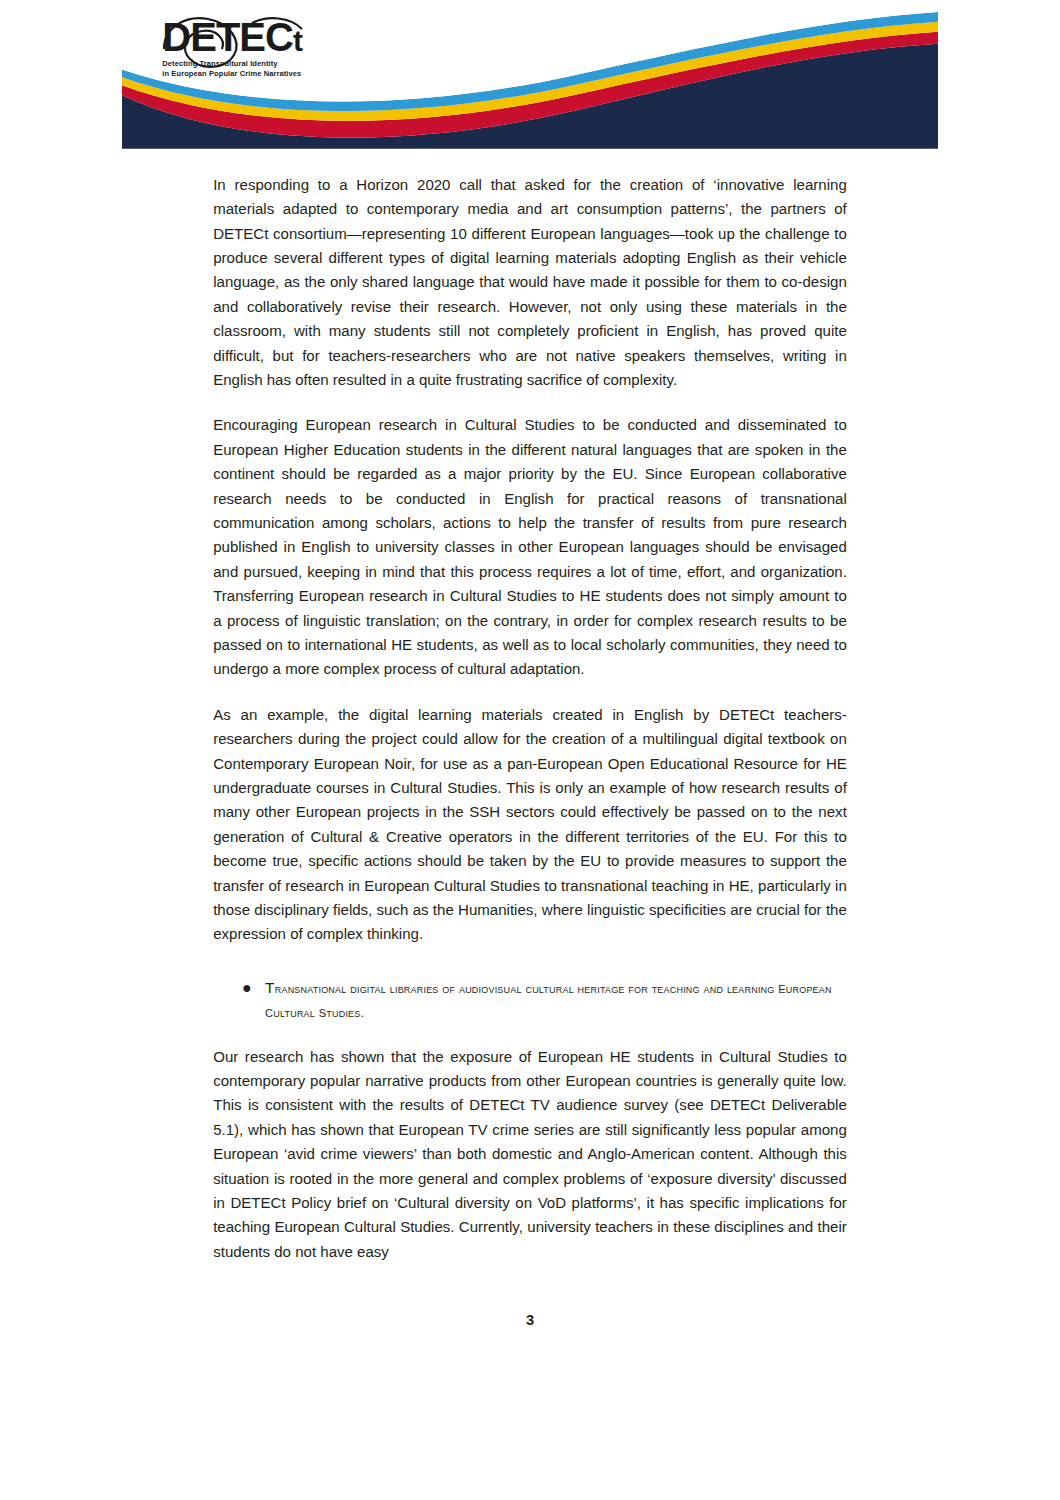DETECt
Detecting Transcultural Identity
in European Popular Crime Narratives
In responding to a Horizon 2020 call that asked for the creation of ‘innovative learning materials adapted to contemporary media and art consumption patterns’, the partners of DETECt consortium—representing 10 different European languages—took up the challenge to produce several different types of digital learning materials adopting English as their vehicle language, as the only shared language that would have made it possible for them to co-design and collaboratively revise their research. However, not only using these materials in the classroom, with many students still not completely proficient in English, has proved quite difficult, but for teachers-researchers who are not native speakers themselves, writing in English has often resulted in a quite frustrating sacrifice of complexity.
Encouraging European research in Cultural Studies to be conducted and disseminated to European Higher Education students in the different natural languages that are spoken in the continent should be regarded as a major priority by the EU. Since European collaborative research needs to be conducted in English for practical reasons of transnational communication among scholars, actions to help the transfer of results from pure research published in English to university classes in other European languages should be envisaged and pursued, keeping in mind that this process requires a lot of time, effort, and organization. Transferring European research in Cultural Studies to HE students does not simply amount to a process of linguistic translation; on the contrary, in order for complex research results to be passed on to international HE students, as well as to local scholarly communities, they need to undergo a more complex process of cultural adaptation.
As an example, the digital learning materials created in English by DETECt teachers-researchers during the project could allow for the creation of a multilingual digital textbook on Contemporary European Noir, for use as a pan-European Open Educational Resource for HE undergraduate courses in Cultural Studies. This is only an example of how research results of many other European projects in the SSH sectors could effectively be passed on to the next generation of Cultural & Creative operators in the different territories of the EU. For this to become true, specific actions should be taken by the EU to provide measures to support the transfer of research in European Cultural Studies to transnational teaching in HE, particularly in those disciplinary fields, such as the Humanities, where linguistic specificities are crucial for the expression of complex thinking.
● TRANSNATIONAL DIGITAL LIBRARIES OF AUDIOVISUAL CULTURAL HERITAGE FOR TEACHING AND LEARNING EUROPEAN CULTURAL STUDIES.
Our research has shown that the exposure of European HE students in Cultural Studies to contemporary popular narrative products from other European countries is generally quite low. This is consistent with the results of DETECt TV audience survey (see DETECt Deliverable 5.1), which has shown that European TV crime series are still significantly less popular among European ‘avid crime viewers’ than both domestic and Anglo-American content. Although this situation is rooted in the more general and complex problems of ‘exposure diversity’ discussed in DETECt Policy brief on ‘Cultural diversity on VoD platforms’, it has specific implications for teaching European Cultural Studies. Currently, university teachers in these disciplines and their students do not have easy
3